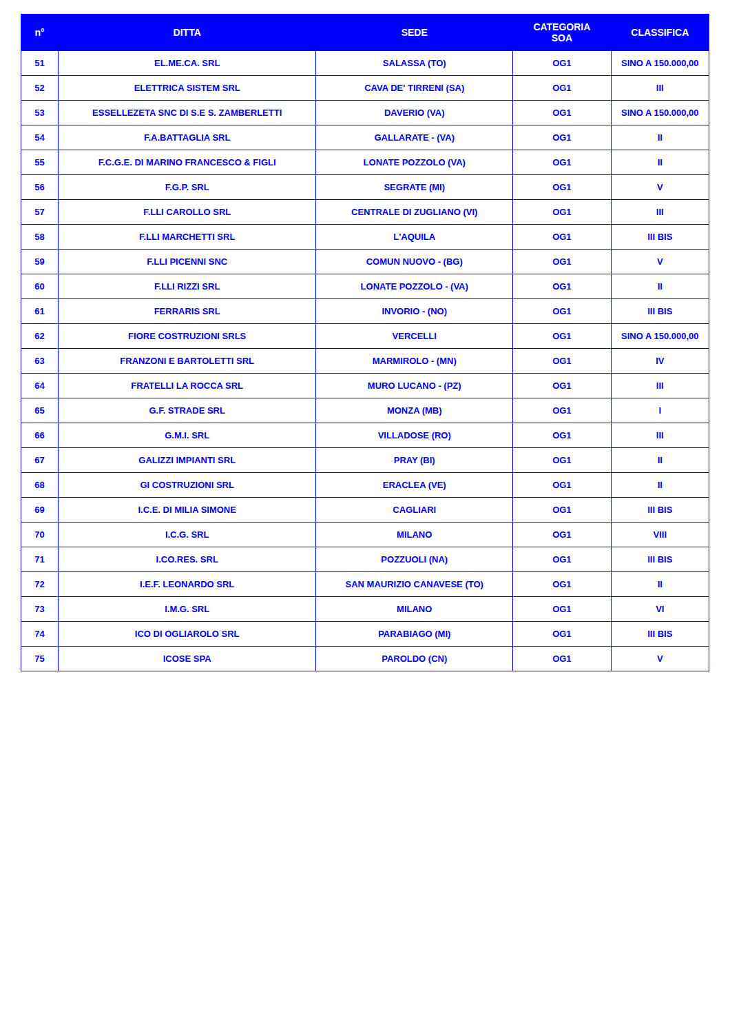| n° | DITTA | SEDE | CATEGORIA SOA | CLASSIFICA |
| --- | --- | --- | --- | --- |
| 51 | EL.ME.CA. SRL | SALASSA (TO) | OG1 | SINO A 150.000,00 |
| 52 | ELETTRICA SISTEM SRL | CAVA DE' TIRRENI (SA) | OG1 | III |
| 53 | ESSELLEZETA SNC DI S.E S. ZAMBERLETTI | DAVERIO (VA) | OG1 | SINO A 150.000,00 |
| 54 | F.A.BATTAGLIA SRL | GALLARATE - (VA) | OG1 | II |
| 55 | F.C.G.E. DI MARINO FRANCESCO & FIGLI | LONATE POZZOLO (VA) | OG1 | II |
| 56 | F.G.P. SRL | SEGRATE (MI) | OG1 | V |
| 57 | F.LLI CAROLLO SRL | CENTRALE DI ZUGLIANO (VI) | OG1 | III |
| 58 | F.LLI MARCHETTI SRL | L'AQUILA | OG1 | III BIS |
| 59 | F.LLI PICENNI SNC | COMUN NUOVO - (BG) | OG1 | V |
| 60 | F.LLI RIZZI SRL | LONATE POZZOLO - (VA) | OG1 | II |
| 61 | FERRARIS SRL | INVORIO - (NO) | OG1 | III BIS |
| 62 | FIORE COSTRUZIONI SRLS | VERCELLI | OG1 | SINO A 150.000,00 |
| 63 | FRANZONI E BARTOLETTI SRL | MARMIROLO - (MN) | OG1 | IV |
| 64 | FRATELLI LA ROCCA SRL | MURO LUCANO - (PZ) | OG1 | III |
| 65 | G.F. STRADE SRL | MONZA (MB) | OG1 | I |
| 66 | G.M.I. SRL | VILLADOSE (RO) | OG1 | III |
| 67 | GALIZZI IMPIANTI SRL | PRAY (BI) | OG1 | II |
| 68 | GI COSTRUZIONI SRL | ERACLEA (VE) | OG1 | II |
| 69 | I.C.E. DI MILIA SIMONE | CAGLIARI | OG1 | III BIS |
| 70 | I.C.G. SRL | MILANO | OG1 | VIII |
| 71 | I.CO.RES. SRL | POZZUOLI (NA) | OG1 | III BIS |
| 72 | I.E.F. LEONARDO SRL | SAN MAURIZIO CANAVESE (TO) | OG1 | II |
| 73 | I.M.G. SRL | MILANO | OG1 | VI |
| 74 | ICO DI OGLIAROLO SRL | PARABIAGO (MI) | OG1 | III BIS |
| 75 | ICOSE SPA | PAROLDO (CN) | OG1 | V |